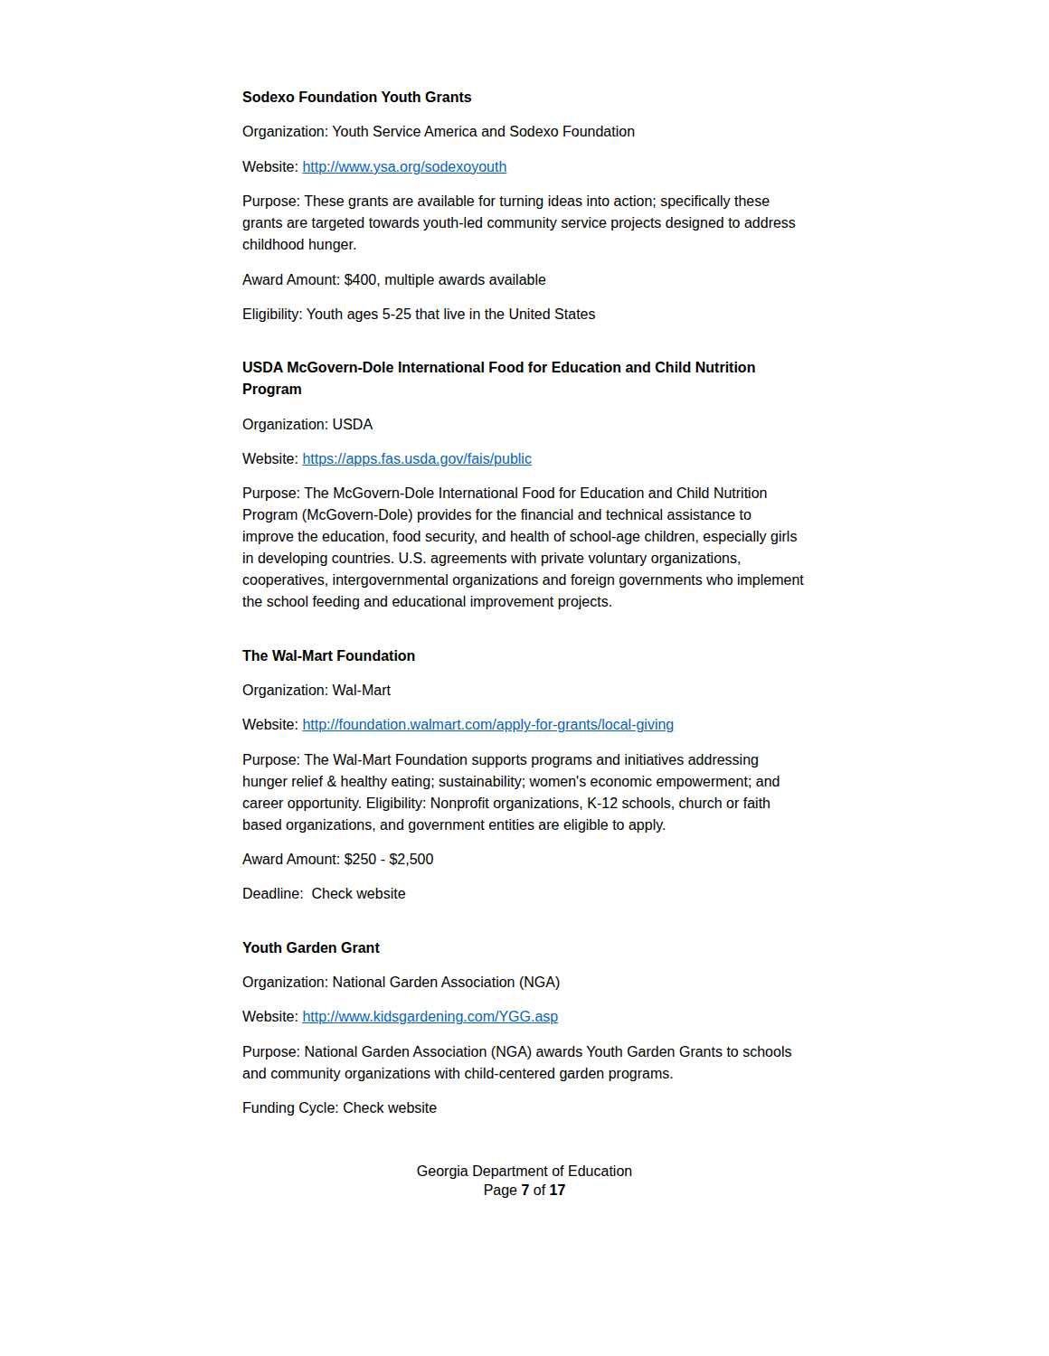Sodexo Foundation Youth Grants
Organization: Youth Service America and Sodexo Foundation
Website: http://www.ysa.org/sodexoyouth
Purpose: These grants are available for turning ideas into action; specifically these grants are targeted towards youth-led community service projects designed to address childhood hunger.
Award Amount: $400, multiple awards available
Eligibility: Youth ages 5-25 that live in the United States
USDA McGovern-Dole International Food for Education and Child Nutrition Program
Organization: USDA
Website: https://apps.fas.usda.gov/fais/public
Purpose: The McGovern-Dole International Food for Education and Child Nutrition Program (McGovern-Dole) provides for the financial and technical assistance to improve the education, food security, and health of school-age children, especially girls in developing countries. U.S. agreements with private voluntary organizations, cooperatives, intergovernmental organizations and foreign governments who implement the school feeding and educational improvement projects.
The Wal-Mart Foundation
Organization: Wal-Mart
Website: http://foundation.walmart.com/apply-for-grants/local-giving
Purpose: The Wal-Mart Foundation supports programs and initiatives addressing hunger relief & healthy eating; sustainability; women's economic empowerment; and career opportunity. Eligibility: Nonprofit organizations, K-12 schools, church or faith based organizations, and government entities are eligible to apply.
Award Amount: $250 - $2,500
Deadline: Check website
Youth Garden Grant
Organization: National Garden Association (NGA)
Website: http://www.kidsgardening.com/YGG.asp
Purpose: National Garden Association (NGA) awards Youth Garden Grants to schools and community organizations with child-centered garden programs.
Funding Cycle: Check website
Georgia Department of Education
Page 7 of 17